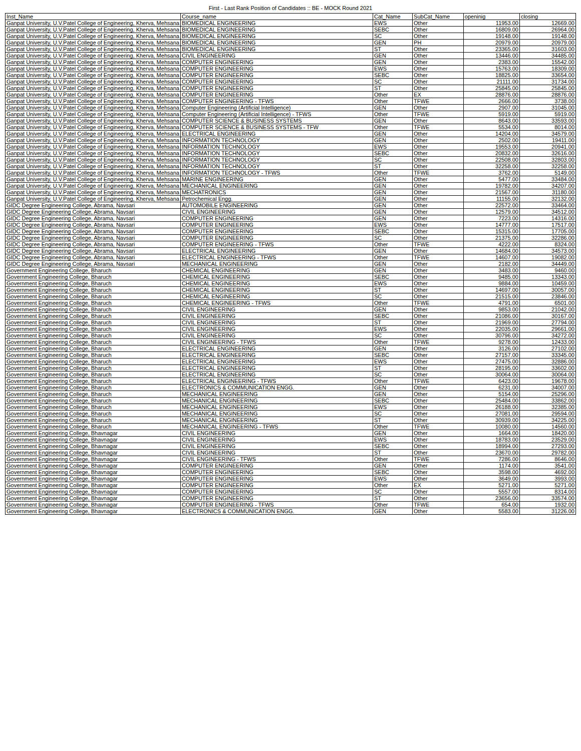First - Last Rank Position of Candidates :: BE - MOCK Round 2021
| Inst_Name | Course_name | Cat_Name | SubCat_Name | openinig | closing |
| --- | --- | --- | --- | --- | --- |
| Ganpat University, U.V.Patel College of Engineering, Kherva, Mehsana | BIOMEDICAL ENGINEERING | EWS | Other | 11953.00 | 12669.00 |
| Ganpat University, U.V.Patel College of Engineering, Kherva, Mehsana | BIOMEDICAL ENGINEERING | SEBC | Other | 16809.00 | 26964.00 |
| Ganpat University, U.V.Patel College of Engineering, Kherva, Mehsana | BIOMEDICAL ENGINEERING | SC | Other | 19148.00 | 19148.00 |
| Ganpat University, U.V.Patel College of Engineering, Kherva, Mehsana | BIOMEDICAL ENGINEERING | GEN | PH | 20979.00 | 20979.00 |
| Ganpat University, U.V.Patel College of Engineering, Kherva, Mehsana | BIOMEDICAL ENGINEERING | ST | Other | 23365.00 | 31603.00 |
| Ganpat University, U.V.Patel College of Engineering, Kherva, Mehsana | CIVIL ENGINEERING | GEN | Other | 13446.00 | 34485.00 |
| Ganpat University, U.V.Patel College of Engineering, Kherva, Mehsana | COMPUTER ENGINEERING | GEN | Other | 2383.00 | 15542.00 |
| Ganpat University, U.V.Patel College of Engineering, Kherva, Mehsana | COMPUTER ENGINEERING | EWS | Other | 15763.00 | 18309.00 |
| Ganpat University, U.V.Patel College of Engineering, Kherva, Mehsana | COMPUTER ENGINEERING | SEBC | Other | 18825.00 | 33654.00 |
| Ganpat University, U.V.Patel College of Engineering, Kherva, Mehsana | COMPUTER ENGINEERING | SC | Other | 21111.00 | 31734.00 |
| Ganpat University, U.V.Patel College of Engineering, Kherva, Mehsana | COMPUTER ENGINEERING | ST | Other | 25845.00 | 25845.00 |
| Ganpat University, U.V.Patel College of Engineering, Kherva, Mehsana | COMPUTER ENGINEERING | Other | EX | 28876.00 | 28876.00 |
| Ganpat University, U.V.Patel College of Engineering, Kherva, Mehsana | COMPUTER ENGINEERING - TFWS | Other | TFWE | 2666.00 | 3738.00 |
| Ganpat University, U.V.Patel College of Engineering, Kherva, Mehsana | Computer Engineering (Artificial Intelligence) | GEN | Other | 2907.00 | 31045.00 |
| Ganpat University, U.V.Patel College of Engineering, Kherva, Mehsana | Computer Engineering (Artificial Intelligence) - TFWS | Other | TFWE | 5919.00 | 5919.00 |
| Ganpat University, U.V.Patel College of Engineering, Kherva, Mehsana | COMPUTER SCIENCE & BUSINESS SYSTEMS | GEN | Other | 8643.00 | 33593.00 |
| Ganpat University, U.V.Patel College of Engineering, Kherva, Mehsana | COMPUTER SCIENCE & BUSINESS SYSTEMS - TFW | Other | TFWE | 5534.00 | 8014.00 |
| Ganpat University, U.V.Patel College of Engineering, Kherva, Mehsana | ELECTRICAL ENGINEERING | GEN | Other | 14204.00 | 34579.00 |
| Ganpat University, U.V.Patel College of Engineering, Kherva, Mehsana | INFORMATION TECHNOLOGY | GEN | Other | 2502.00 | 19411.00 |
| Ganpat University, U.V.Patel College of Engineering, Kherva, Mehsana | INFORMATION TECHNOLOGY | EWS | Other | 19553.00 | 20941.00 |
| Ganpat University, U.V.Patel College of Engineering, Kherva, Mehsana | INFORMATION TECHNOLOGY | SEBC | Other | 20832.00 | 32616.00 |
| Ganpat University, U.V.Patel College of Engineering, Kherva, Mehsana | INFORMATION TECHNOLOGY | SC | Other | 22508.00 | 32803.00 |
| Ganpat University, U.V.Patel College of Engineering, Kherva, Mehsana | INFORMATION TECHNOLOGY | ST | Other | 32258.00 | 32258.00 |
| Ganpat University, U.V.Patel College of Engineering, Kherva, Mehsana | INFORMATION TECHNOLOGY - TFWS | Other | TFWE | 3762.00 | 5149.00 |
| Ganpat University, U.V.Patel College of Engineering, Kherva, Mehsana | MARINE ENGINEERING | GEN | Other | 5477.00 | 33484.00 |
| Ganpat University, U.V.Patel College of Engineering, Kherva, Mehsana | MECHANICAL ENGINEERING | GEN | Other | 19782.00 | 34207.00 |
| Ganpat University, U.V.Patel College of Engineering, Kherva, Mehsana | MECHATRONICS | GEN | Other | 21567.00 | 31180.00 |
| Ganpat University, U.V.Patel College of Engineering, Kherva, Mehsana | Petrochemical Engg. | GEN | Other | 11155.00 | 32132.00 |
| GIDC Degree Engineering College, Abrama, Navsari | AUTOMOBILE ENGINEERING | GEN | Other | 22572.00 | 33464.00 |
| GIDC Degree Engineering College, Abrama, Navsari | CIVIL ENGINEERING | GEN | Other | 12579.00 | 34512.00 |
| GIDC Degree Engineering College, Abrama, Navsari | COMPUTER ENGINEERING | GEN | Other | 7223.00 | 14316.00 |
| GIDC Degree Engineering College, Abrama, Navsari | COMPUTER ENGINEERING | EWS | Other | 14777.00 | 17517.00 |
| GIDC Degree Engineering College, Abrama, Navsari | COMPUTER ENGINEERING | SEBC | Other | 15315.00 | 17705.00 |
| GIDC Degree Engineering College, Abrama, Navsari | COMPUTER ENGINEERING | SC | Other | 21375.00 | 32286.00 |
| GIDC Degree Engineering College, Abrama, Navsari | COMPUTER ENGINEERING - TFWS | Other | TFWE | 4222.00 | 8324.00 |
| GIDC Degree Engineering College, Abrama, Navsari | ELECTRICAL ENGINEERING | GEN | Other | 14684.00 | 34573.00 |
| GIDC Degree Engineering College, Abrama, Navsari | ELECTRICAL ENGINEERING - TFWS | Other | TFWE | 14607.00 | 19082.00 |
| GIDC Degree Engineering College, Abrama, Navsari | MECHANICAL ENGINEERING | GEN | Other | 2182.00 | 34449.00 |
| Government Engineering College, Bharuch | CHEMICAL ENGINEERING | GEN | Other | 3483.00 | 9460.00 |
| Government Engineering College, Bharuch | CHEMICAL ENGINEERING | SEBC | Other | 9485.00 | 13343.00 |
| Government Engineering College, Bharuch | CHEMICAL ENGINEERING | EWS | Other | 9884.00 | 10459.00 |
| Government Engineering College, Bharuch | CHEMICAL ENGINEERING | ST | Other | 14697.00 | 30057.00 |
| Government Engineering College, Bharuch | CHEMICAL ENGINEERING | SC | Other | 21515.00 | 23846.00 |
| Government Engineering College, Bharuch | CHEMICAL ENGINEERING - TFWS | Other | TFWE | 4791.00 | 6501.00 |
| Government Engineering College, Bharuch | CIVIL ENGINEERING | GEN | Other | 9853.00 | 21042.00 |
| Government Engineering College, Bharuch | CIVIL ENGINEERING | SEBC | Other | 21086.00 | 30167.00 |
| Government Engineering College, Bharuch | CIVIL ENGINEERING | ST | Other | 21969.00 | 27794.00 |
| Government Engineering College, Bharuch | CIVIL ENGINEERING | EWS | Other | 22035.00 | 29661.00 |
| Government Engineering College, Bharuch | CIVIL ENGINEERING | SC | Other | 30796.00 | 34272.00 |
| Government Engineering College, Bharuch | CIVIL ENGINEERING - TFWS | Other | TFWE | 9278.00 | 12433.00 |
| Government Engineering College, Bharuch | ELECTRICAL ENGINEERING | GEN | Other | 3126.00 | 27102.00 |
| Government Engineering College, Bharuch | ELECTRICAL ENGINEERING | SEBC | Other | 27157.00 | 33345.00 |
| Government Engineering College, Bharuch | ELECTRICAL ENGINEERING | EWS | Other | 27475.00 | 32886.00 |
| Government Engineering College, Bharuch | ELECTRICAL ENGINEERING | ST | Other | 28195.00 | 33602.00 |
| Government Engineering College, Bharuch | ELECTRICAL ENGINEERING | SC | Other | 30064.00 | 30064.00 |
| Government Engineering College, Bharuch | ELECTRICAL ENGINEERING - TFWS | Other | TFWE | 6423.00 | 19678.00 |
| Government Engineering College, Bharuch | ELECTRONICS & COMMUNICATION ENGG. | GEN | Other | 6231.00 | 34007.00 |
| Government Engineering College, Bharuch | MECHANICAL ENGINEERING | GEN | Other | 5154.00 | 25296.00 |
| Government Engineering College, Bharuch | MECHANICAL ENGINEERING | SEBC | Other | 25484.00 | 33862.00 |
| Government Engineering College, Bharuch | MECHANICAL ENGINEERING | EWS | Other | 26188.00 | 32385.00 |
| Government Engineering College, Bharuch | MECHANICAL ENGINEERING | SC | Other | 27081.00 | 29594.00 |
| Government Engineering College, Bharuch | MECHANICAL ENGINEERING | ST | Other | 30939.00 | 34225.00 |
| Government Engineering College, Bharuch | MECHANICAL ENGINEERING - TFWS | Other | TFWE | 10080.00 | 14560.00 |
| Government Engineering College, Bhavnagar | CIVIL ENGINEERING | GEN | Other | 1664.00 | 18420.00 |
| Government Engineering College, Bhavnagar | CIVIL ENGINEERING | EWS | Other | 18783.00 | 23529.00 |
| Government Engineering College, Bhavnagar | CIVIL ENGINEERING | SEBC | Other | 18994.00 | 27293.00 |
| Government Engineering College, Bhavnagar | CIVIL ENGINEERING | ST | Other | 23670.00 | 29782.00 |
| Government Engineering College, Bhavnagar | CIVIL ENGINEERING - TFWS | Other | TFWE | 7286.00 | 8646.00 |
| Government Engineering College, Bhavnagar | COMPUTER ENGINEERING | GEN | Other | 1174.00 | 3541.00 |
| Government Engineering College, Bhavnagar | COMPUTER ENGINEERING | SEBC | Other | 3598.00 | 4692.00 |
| Government Engineering College, Bhavnagar | COMPUTER ENGINEERING | EWS | Other | 3649.00 | 3993.00 |
| Government Engineering College, Bhavnagar | COMPUTER ENGINEERING | Other | EX | 5271.00 | 5271.00 |
| Government Engineering College, Bhavnagar | COMPUTER ENGINEERING | SC | Other | 5557.00 | 8314.00 |
| Government Engineering College, Bhavnagar | COMPUTER ENGINEERING | ST | Other | 23656.00 | 33574.00 |
| Government Engineering College, Bhavnagar | COMPUTER ENGINEERING - TFWS | Other | TFWE | 654.00 | 1932.00 |
| Government Engineering College, Bhavnagar | ELECTRONICS & COMMUNICATION ENGG. | GEN | Other | 5583.00 | 31226.00 |